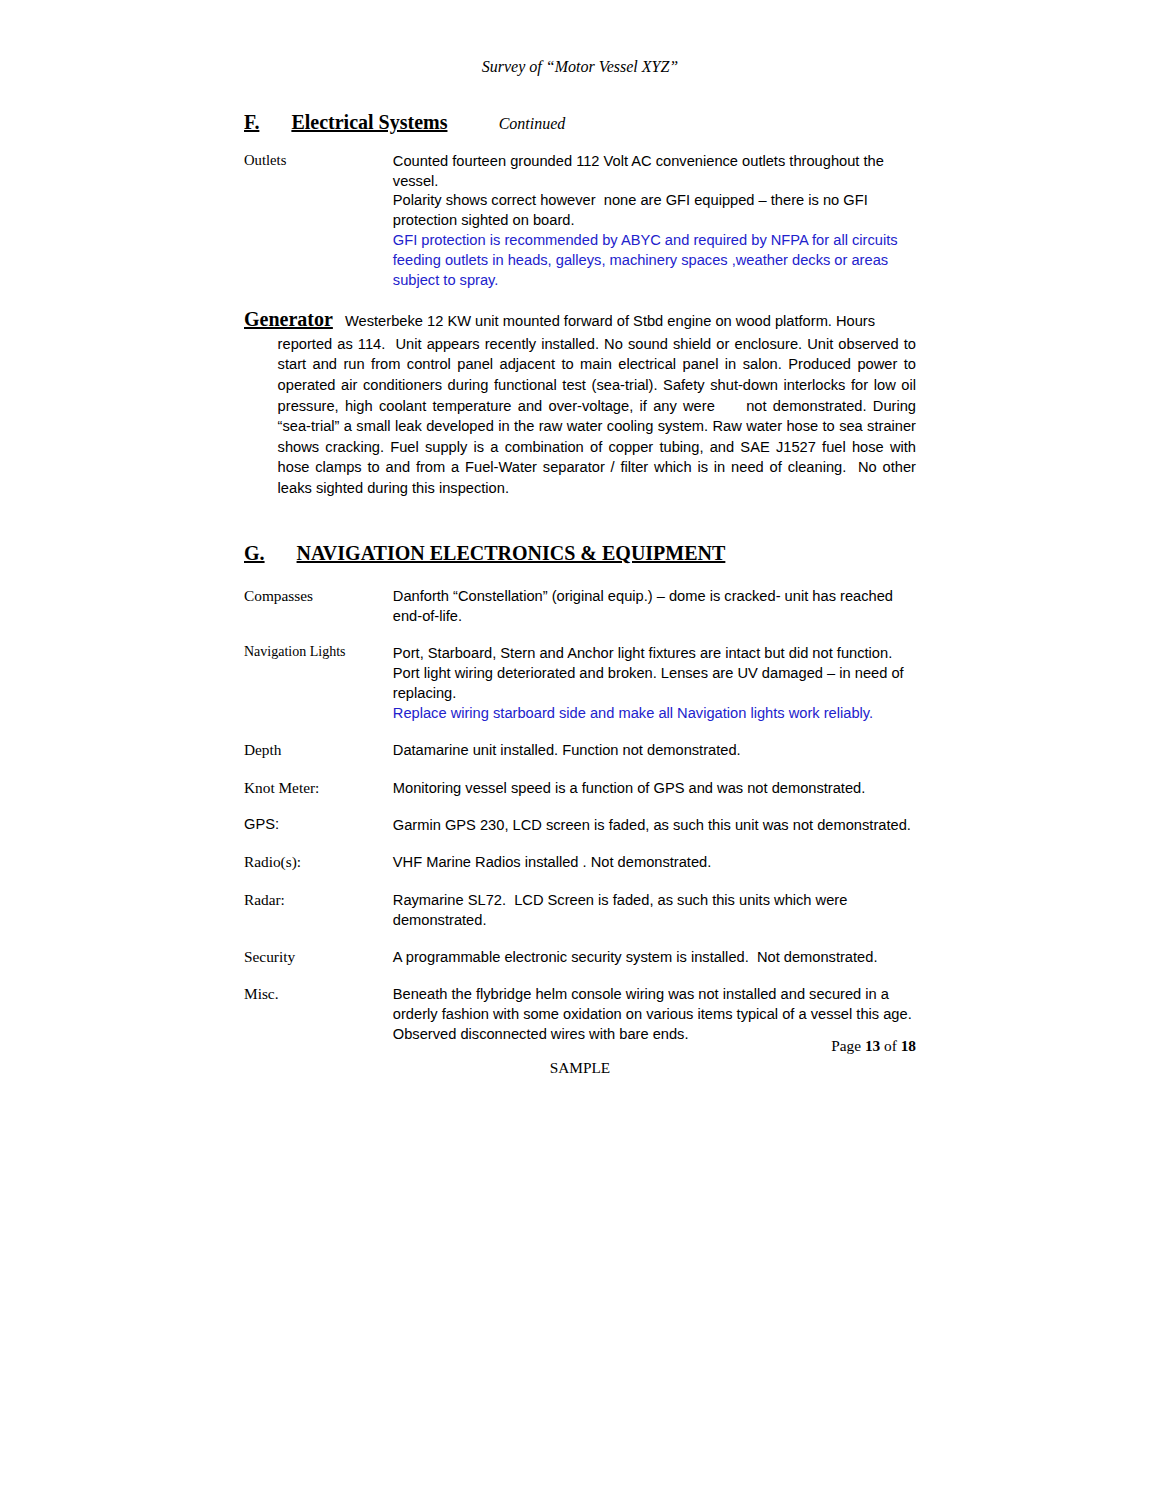Survey of “Motor Vessel XYZ”
F. Electrical Systems Continued
Outlets
Counted fourteen grounded 112 Volt AC convenience outlets throughout the vessel.
Polarity shows correct however none are GFI equipped – there is no GFI protection sighted on board.
GFI protection is recommended by ABYC and required by NFPA for all circuits feeding outlets in heads, galleys, machinery spaces ,weather decks or areas subject to spray.
Generator Westerbeke 12 KW unit mounted forward of Stbd engine on wood platform. Hours
reported as 114. Unit appears recently installed. No sound shield or enclosure. Unit observed to start and run from control panel adjacent to main electrical panel in salon. Produced power to operated air conditioners during functional test (sea-trial). Safety shut-down interlocks for low oil pressure, high coolant temperature and over-voltage, if any were not demonstrated. During “sea-trial” a small leak developed in the raw water cooling system. Raw water hose to sea strainer shows cracking. Fuel supply is a combination of copper tubing, and SAE J1527 fuel hose with hose clamps to and from a Fuel-Water separator / filter which is in need of cleaning. No other leaks sighted during this inspection.
G. NAVIGATION ELECTRONICS & EQUIPMENT
Compasses
Danforth “Constellation” (original equip.) – dome is cracked- unit has reached end-of-life.
Navigation Lights
Port, Starboard, Stern and Anchor light fixtures are intact but did not function.
Port light wiring deteriorated and broken. Lenses are UV damaged – in need of replacing.
Replace wiring starboard side and make all Navigation lights work reliably.
Depth
Datamarine unit installed. Function not demonstrated.
Knot Meter:
Monitoring vessel speed is a function of GPS and was not demonstrated.
GPS:
Garmin GPS 230, LCD screen is faded, as such this unit was not demonstrated.
Radio(s):
VHF Marine Radios installed . Not demonstrated.
Radar:
Raymarine SL72. LCD Screen is faded, as such this units which were demonstrated.
Security
A programmable electronic security system is installed. Not demonstrated.
Misc.
Beneath the flybridge helm console wiring was not installed and secured in a orderly fashion with some oxidation on various items typical of a vessel this age.
Observed disconnected wires with bare ends.
Page 13 of 18
SAMPLE